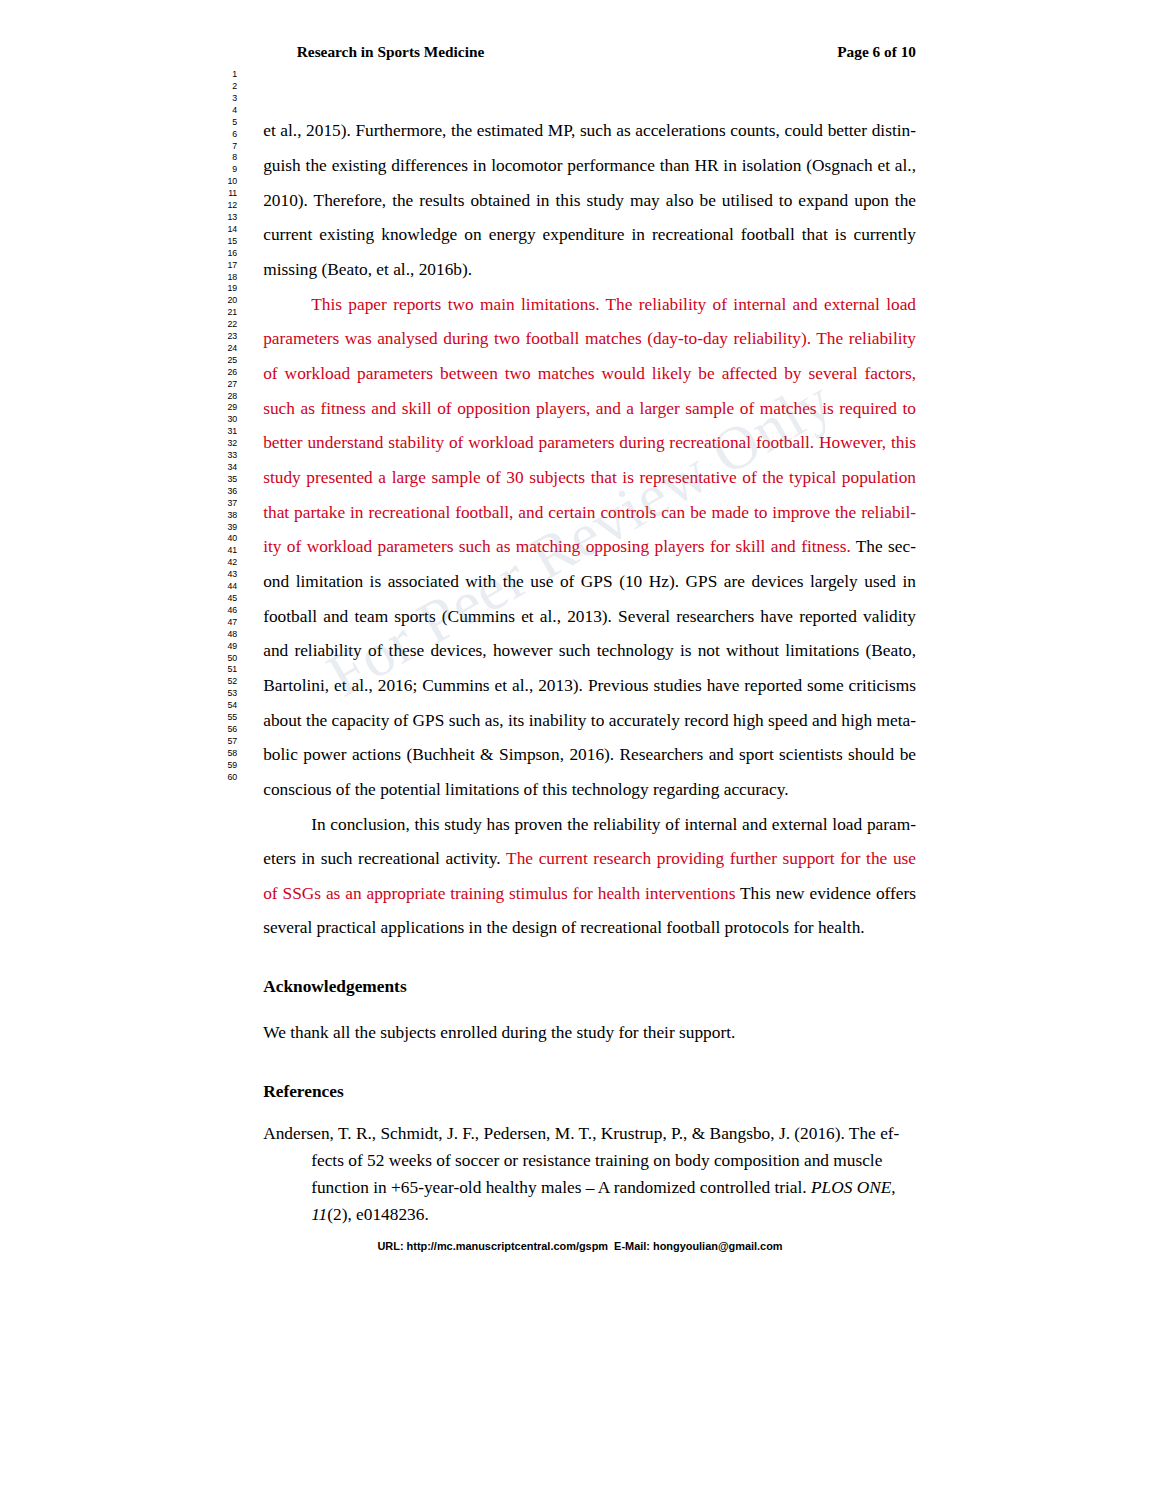Research in Sports Medicine Page 6 of 10
12345678910 11121314151617181920 21222324252627282930 31323334353637383940 41424344454647484950 51525354555657585960
For Peer Review Only
et al., 2015). Furthermore, the estimated MP, such as accelerations counts, could better distinguish the existing differences in locomotor performance than HR in isolation (Osgnach et al., 2010). Therefore, the results obtained in this study may also be utilised to expand upon the current existing knowledge on energy expenditure in recreational football that is currently missing (Beato, et al., 2016b).
This paper reports two main limitations. The reliability of internal and external load parameters was analysed during two football matches (day-to-day reliability). The reliability of workload parameters between two matches would likely be affected by several factors, such as fitness and skill of opposition players, and a larger sample of matches is required to better understand stability of workload parameters during recreational football. However, this study presented a large sample of 30 subjects that is representative of the typical population that partake in recreational football, and certain controls can be made to improve the reliability of workload parameters such as matching opposing players for skill and fitness. The second limitation is associated with the use of GPS (10 Hz). GPS are devices largely used in football and team sports (Cummins et al., 2013). Several researchers have reported validity and reliability of these devices, however such technology is not without limitations (Beato, Bartolini, et al., 2016; Cummins et al., 2013). Previous studies have reported some criticisms about the capacity of GPS such as, its inability to accurately record high speed and high metabolic power actions (Buchheit & Simpson, 2016). Researchers and sport scientists should be conscious of the potential limitations of this technology regarding accuracy.
In conclusion, this study has proven the reliability of internal and external load parameters in such recreational activity. The current research providing further support for the use of SSGs as an appropriate training stimulus for health interventions This new evidence offers several practical applications in the design of recreational football protocols for health.
Acknowledgements
We thank all the subjects enrolled during the study for their support.
References
Andersen, T. R., Schmidt, J. F., Pedersen, M. T., Krustrup, P., & Bangsbo, J. (2016). The effects of 52 weeks of soccer or resistance training on body composition and muscle function in +65-year-old healthy males – A randomized controlled trial. PLOS ONE, 11(2), e0148236.
URL: http://mc.manuscriptcentral.com/gspm E-Mail: hongyoulian@gmail.com